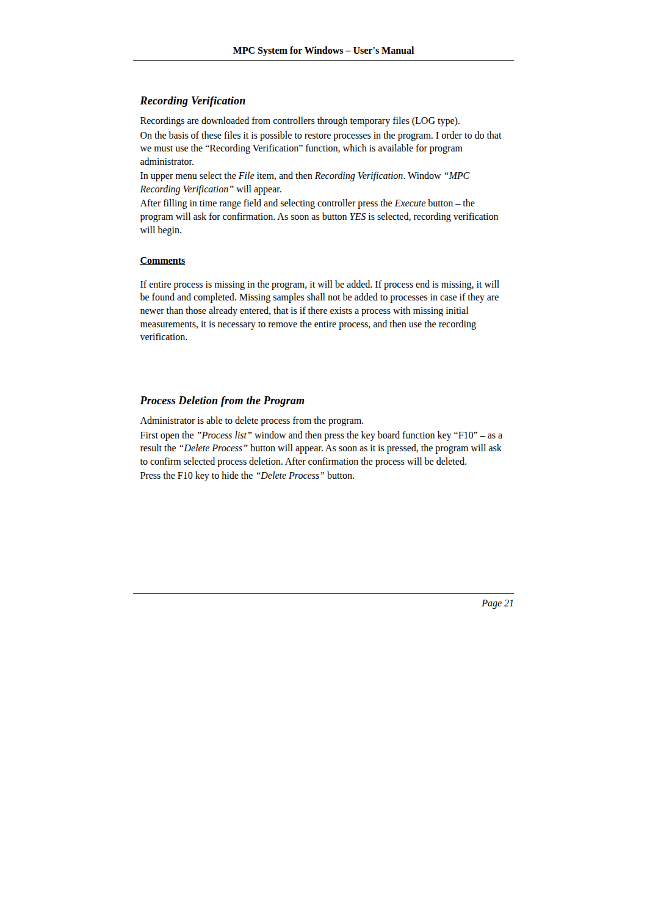MPC System for Windows – User's Manual
Recording Verification
Recordings are downloaded from controllers through temporary files (LOG type).
On the basis of these files it is possible to restore processes in the program. I order to do that we must use the “Recording Verification” function, which is available for program administrator.
In upper menu select the File item, and then Recording Verification. Window “MPC Recording Verification” will appear.
After filling in time range field and selecting controller press the Execute button – the program will ask for confirmation. As soon as button YES is selected, recording verification will begin.
Comments
If entire process is missing in the program, it will be added. If process end is missing, it will be found and completed. Missing samples shall not be added to processes in case if they are newer than those already entered, that is if there exists a process with missing initial measurements, it is necessary to remove the entire process, and then use the recording verification.
Process Deletion from the Program
Administrator is able to delete process from the program.
First open the ”Process list” window and then press the key board function key “F10” – as a result the “Delete Process” button will appear. As soon as it is pressed, the program will ask to confirm selected process deletion. After confirmation the process will be deleted.
Press the F10 key to hide the “Delete Process” button.
Page 21